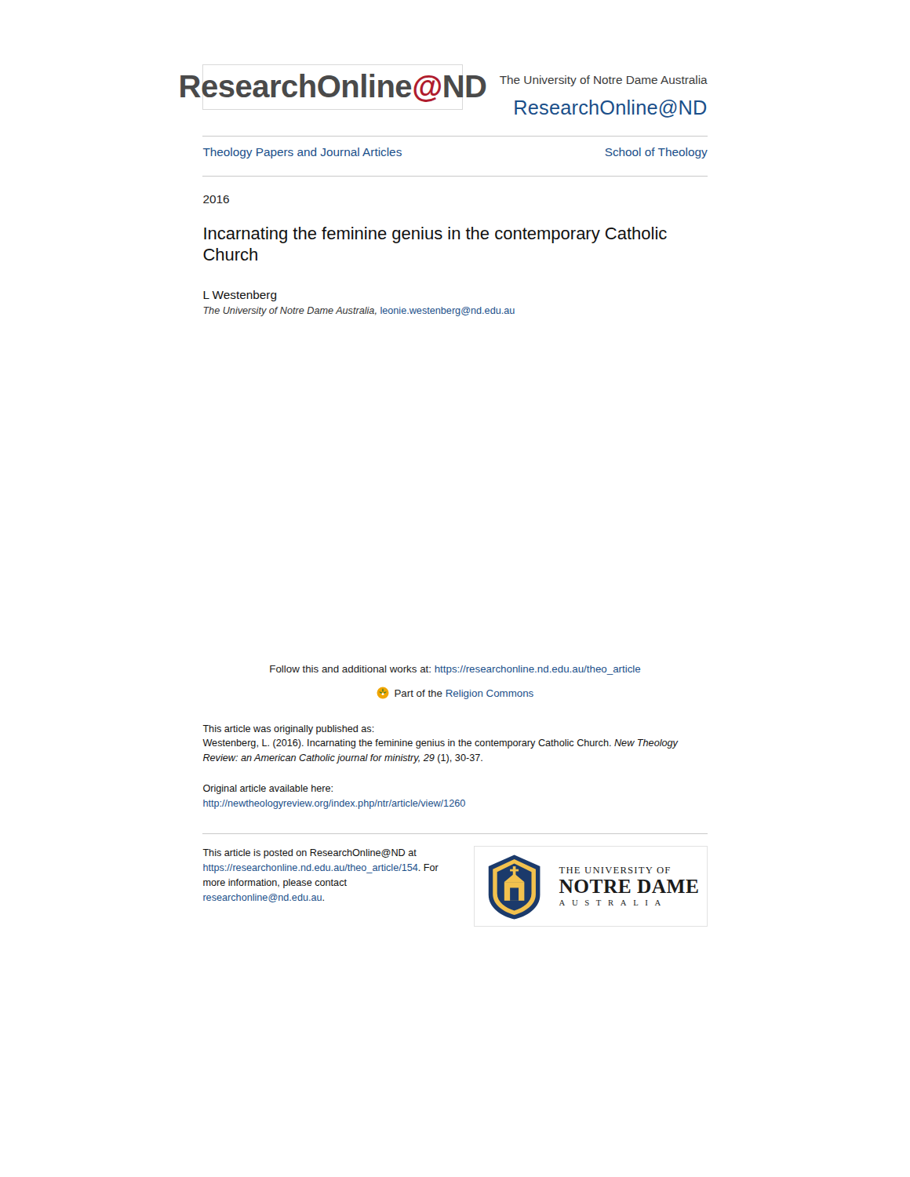ResearchOnline@ND
The University of Notre Dame Australia
ResearchOnline@ND
Theology Papers and Journal Articles
School of Theology
2016
Incarnating the feminine genius in the contemporary Catholic Church
L Westenberg
The University of Notre Dame Australia, leonie.westenberg@nd.edu.au
Follow this and additional works at: https://researchonline.nd.edu.au/theo_article
Part of the Religion Commons
This article was originally published as:
Westenberg, L. (2016). Incarnating the feminine genius in the contemporary Catholic Church. New Theology Review: an American Catholic journal for ministry, 29 (1), 30-37.
Original article available here:
http://newtheologyreview.org/index.php/ntr/article/view/1260
This article is posted on ResearchOnline@ND at
https://researchonline.nd.edu.au/theo_article/154. For more information, please contact researchonline@nd.edu.au.
THE UNIVERSITY OF
NOTRE DAME
A U S T R A L I A